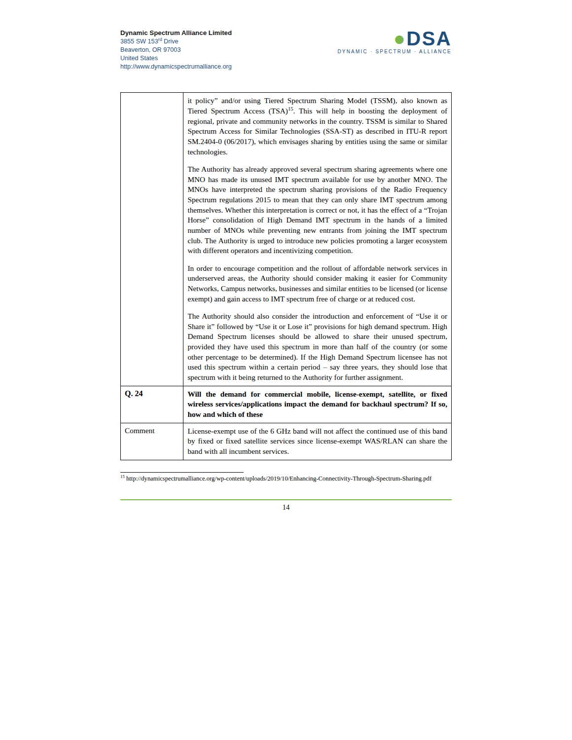Dynamic Spectrum Alliance Limited
3855 SW 153rd Drive
Beaverton, OR 97003
United States
http://www.dynamicspectrumalliance.org
●DSA
DYNAMIC · SPECTRUM · ALLIANCE
| | it policy” and/or using Tiered Spectrum Sharing Model (TSSM), also known as Tiered Spectrum Access (TSA) 15 . This will help in boosting the deployment of regional, private and community networks in the country. TSSM is similar to Shared Spectrum Access for Similar Technologies (SSA-ST) as described in ITU-R report SM.2404-0 (06/2017), which envisages sharing by entities using the same or similar technologies. The Authority has already approved several spectrum sharing agreements where one MNO has made its unused IMT spectrum available for use by another MNO. The MNOs have interpreted the spectrum sharing provisions of the Radio Frequency Spectrum regulations 2015 to mean that they can only share IMT spectrum among themselves. Whether this interpretation is correct or not, it has the effect of a “Trojan Horse” consolidation of High Demand IMT spectrum in the hands of a limited number of MNOs while preventing new entrants from joining the IMT spectrum club. The Authority is urged to introduce new policies promoting a larger ecosystem with different operators and incentivizing competition. In order to encourage competition and the rollout of affordable network services in underserved areas, the Authority should consider making it easier for Community Networks, Campus networks, businesses and similar entities to be licensed (or license exempt) and gain access to IMT spectrum free of charge or at reduced cost. The Authority should also consider the introduction and enforcement of “Use it or Share it” followed by “Use it or Lose it” provisions for high demand spectrum. High Demand Spectrum licenses should be allowed to share their unused spectrum, provided they have used this spectrum in more than half of the country (or some other percentage to be determined). If the High Demand Spectrum licensee has not used this spectrum within a certain period – say three years, they should lose that spectrum with it being returned to the Authority for further assignment. |
| Q. 24 | Will the demand for commercial mobile, license-exempt, satellite, or fixed wireless services/applications impact the demand for backhaul spectrum? If so, how and which of these |
| Comment | License-exempt use of the 6 GHz band will not affect the continued use of this band by fixed or fixed satellite services since license-exempt WAS/RLAN can share the band with all incumbent services. |
15 http://dynamicspectrumalliance.org/wp-content/uploads/2019/10/Enhancing-Connectivity-Through-Spectrum-Sharing.pdf
14